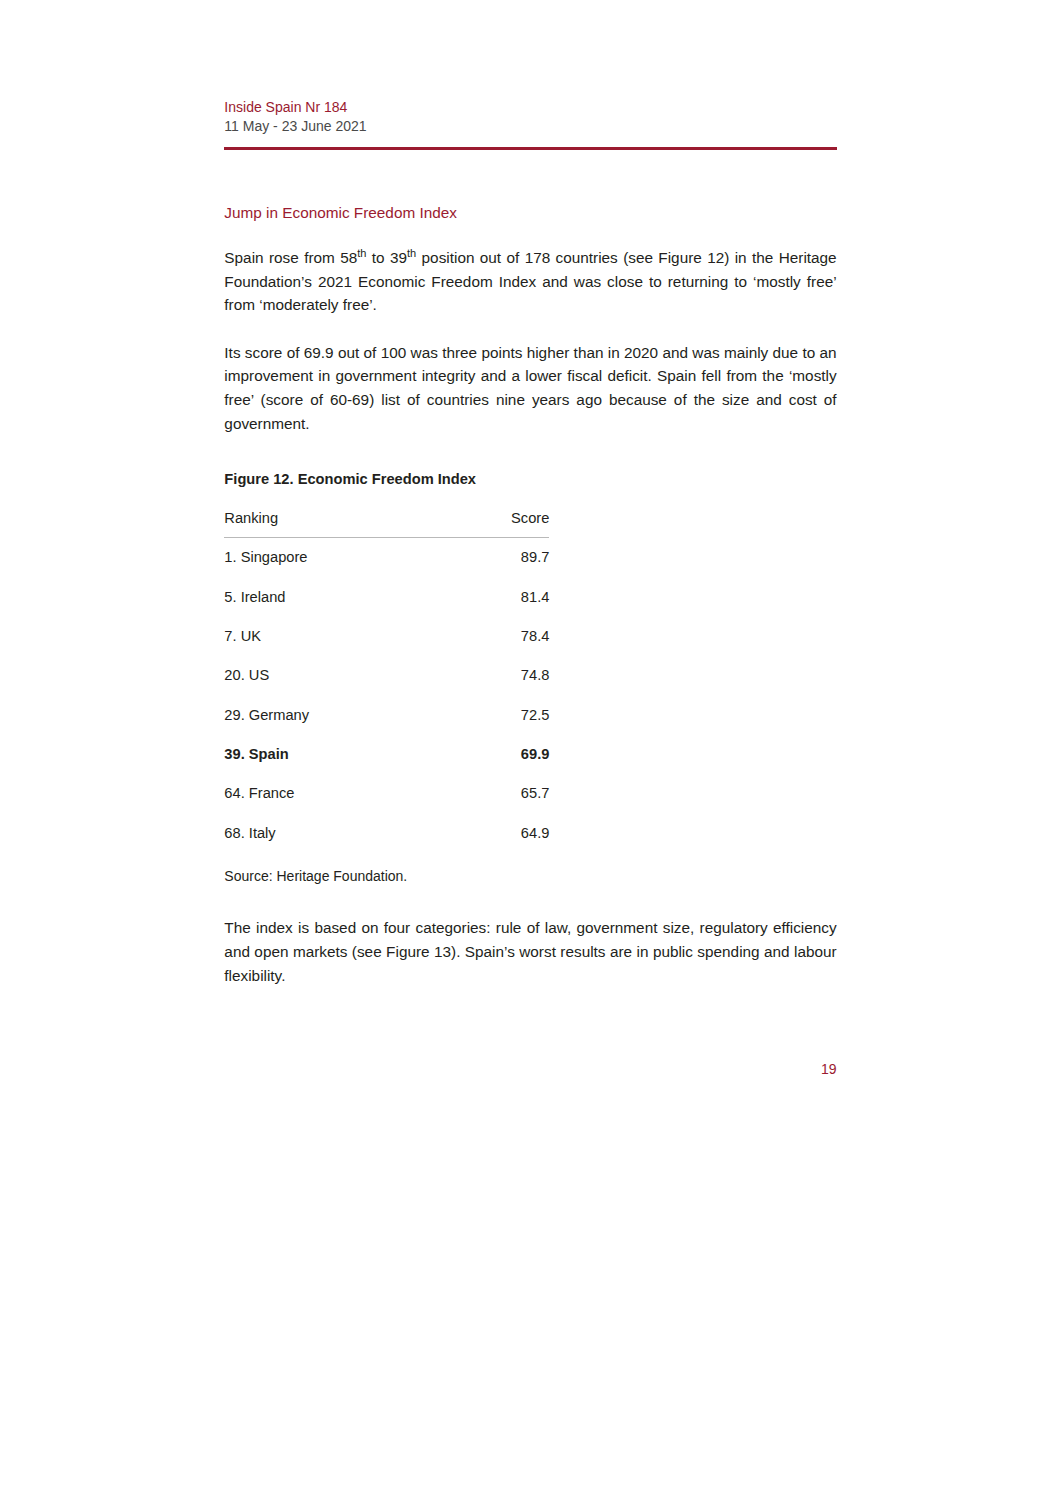Inside Spain Nr 184
11 May - 23 June 2021
Jump in Economic Freedom Index
Spain rose from 58th to 39th position out of 178 countries (see Figure 12) in the Heritage Foundation’s 2021 Economic Freedom Index and was close to returning to ‘mostly free’ from ‘moderately free’.
Its score of 69.9 out of 100 was three points higher than in 2020 and was mainly due to an improvement in government integrity and a lower fiscal deficit. Spain fell from the ‘mostly free’ (score of 60-69) list of countries nine years ago because of the size and cost of government.
Figure 12. Economic Freedom Index
| Ranking | Score |
| --- | --- |
| 1. Singapore | 89.7 |
| 5. Ireland | 81.4 |
| 7. UK | 78.4 |
| 20. US | 74.8 |
| 29. Germany | 72.5 |
| 39. Spain | 69.9 |
| 64. France | 65.7 |
| 68. Italy | 64.9 |
Source: Heritage Foundation.
The index is based on four categories: rule of law, government size, regulatory efficiency and open markets (see Figure 13). Spain’s worst results are in public spending and labour flexibility.
19